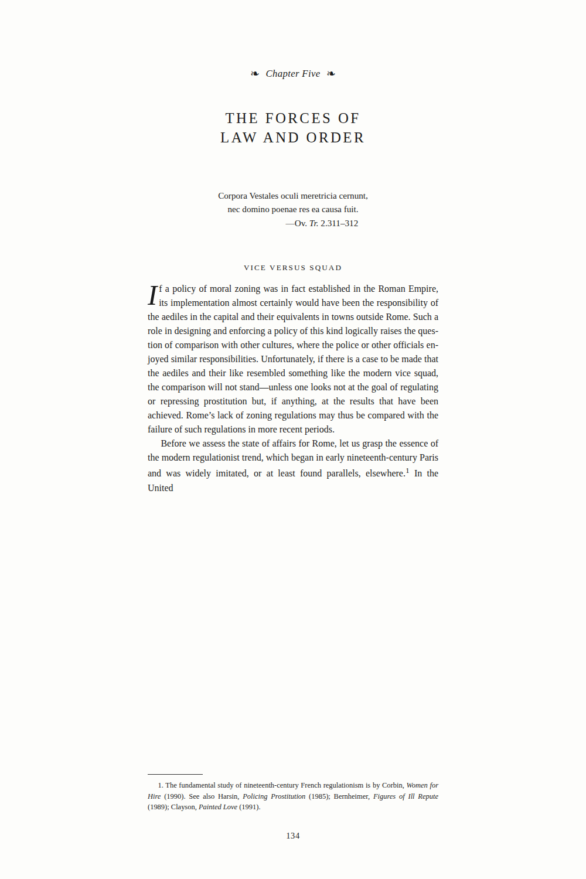❧Chapter Five❧
THE FORCES OF
LAW AND ORDER
Corpora Vestales oculi meretricia cernunt,
nec domino poenae res ea causa fuit.
—Ov. Tr. 2.311–312
Vice versus Squad
If a policy of moral zoning was in fact established in the Roman Empire, its implementation almost certainly would have been the responsibility of the aediles in the capital and their equivalents in towns outside Rome. Such a role in designing and enforcing a policy of this kind logically raises the question of comparison with other cultures, where the police or other officials enjoyed similar responsibilities. Unfortunately, if there is a case to be made that the aediles and their like resembled something like the modern vice squad, the comparison will not stand—unless one looks not at the goal of regulating or repressing prostitution but, if anything, at the results that have been achieved. Rome’s lack of zoning regulations may thus be compared with the failure of such regulations in more recent periods.
Before we assess the state of affairs for Rome, let us grasp the essence of the modern regulationist trend, which began in early nineteenth-century Paris and was widely imitated, or at least found parallels, elsewhere.1 In the United
1. The fundamental study of nineteenth-century French regulationism is by Corbin, Women for Hire (1990). See also Harsin, Policing Prostitution (1985); Bernheimer, Figures of Ill Repute (1989); Clayson, Painted Love (1991).
134